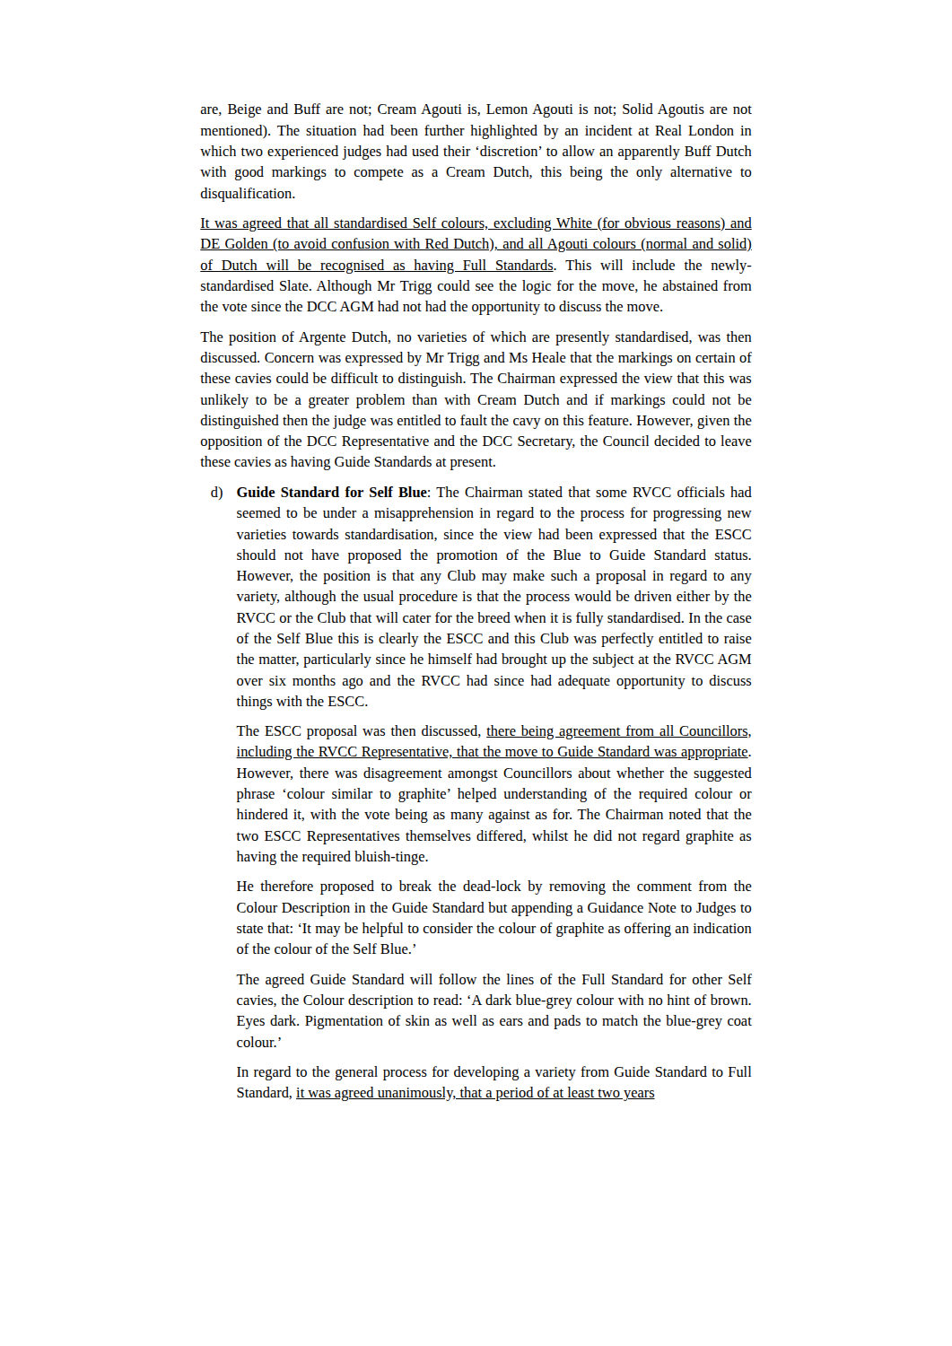are, Beige and Buff are not; Cream Agouti is, Lemon Agouti is not; Solid Agoutis are not mentioned). The situation had been further highlighted by an incident at Real London in which two experienced judges had used their ‘discretion’ to allow an apparently Buff Dutch with good markings to compete as a Cream Dutch, this being the only alternative to disqualification.
It was agreed that all standardised Self colours, excluding White (for obvious reasons) and DE Golden (to avoid confusion with Red Dutch), and all Agouti colours (normal and solid) of Dutch will be recognised as having Full Standards. This will include the newly-standardised Slate. Although Mr Trigg could see the logic for the move, he abstained from the vote since the DCC AGM had not had the opportunity to discuss the move.
The position of Argente Dutch, no varieties of which are presently standardised, was then discussed. Concern was expressed by Mr Trigg and Ms Heale that the markings on certain of these cavies could be difficult to distinguish. The Chairman expressed the view that this was unlikely to be a greater problem than with Cream Dutch and if markings could not be distinguished then the judge was entitled to fault the cavy on this feature. However, given the opposition of the DCC Representative and the DCC Secretary, the Council decided to leave these cavies as having Guide Standards at present.
d)
Guide Standard for Self Blue: The Chairman stated that some RVCC officials had seemed to be under a misapprehension in regard to the process for progressing new varieties towards standardisation, since the view had been expressed that the ESCC should not have proposed the promotion of the Blue to Guide Standard status. However, the position is that any Club may make such a proposal in regard to any variety, although the usual procedure is that the process would be driven either by the RVCC or the Club that will cater for the breed when it is fully standardised. In the case of the Self Blue this is clearly the ESCC and this Club was perfectly entitled to raise the matter, particularly since he himself had brought up the subject at the RVCC AGM over six months ago and the RVCC had since had adequate opportunity to discuss things with the ESCC.
The ESCC proposal was then discussed, there being agreement from all Councillors, including the RVCC Representative, that the move to Guide Standard was appropriate. However, there was disagreement amongst Councillors about whether the suggested phrase ‘colour similar to graphite’ helped understanding of the required colour or hindered it, with the vote being as many against as for. The Chairman noted that the two ESCC Representatives themselves differed, whilst he did not regard graphite as having the required bluish-tinge.
He therefore proposed to break the dead-lock by removing the comment from the Colour Description in the Guide Standard but appending a Guidance Note to Judges to state that: ‘It may be helpful to consider the colour of graphite as offering an indication of the colour of the Self Blue.’
The agreed Guide Standard will follow the lines of the Full Standard for other Self cavies, the Colour description to read: ‘A dark blue-grey colour with no hint of brown. Eyes dark. Pigmentation of skin as well as ears and pads to match the blue-grey coat colour.’
In regard to the general process for developing a variety from Guide Standard to Full Standard, it was agreed unanimously, that a period of at least two years